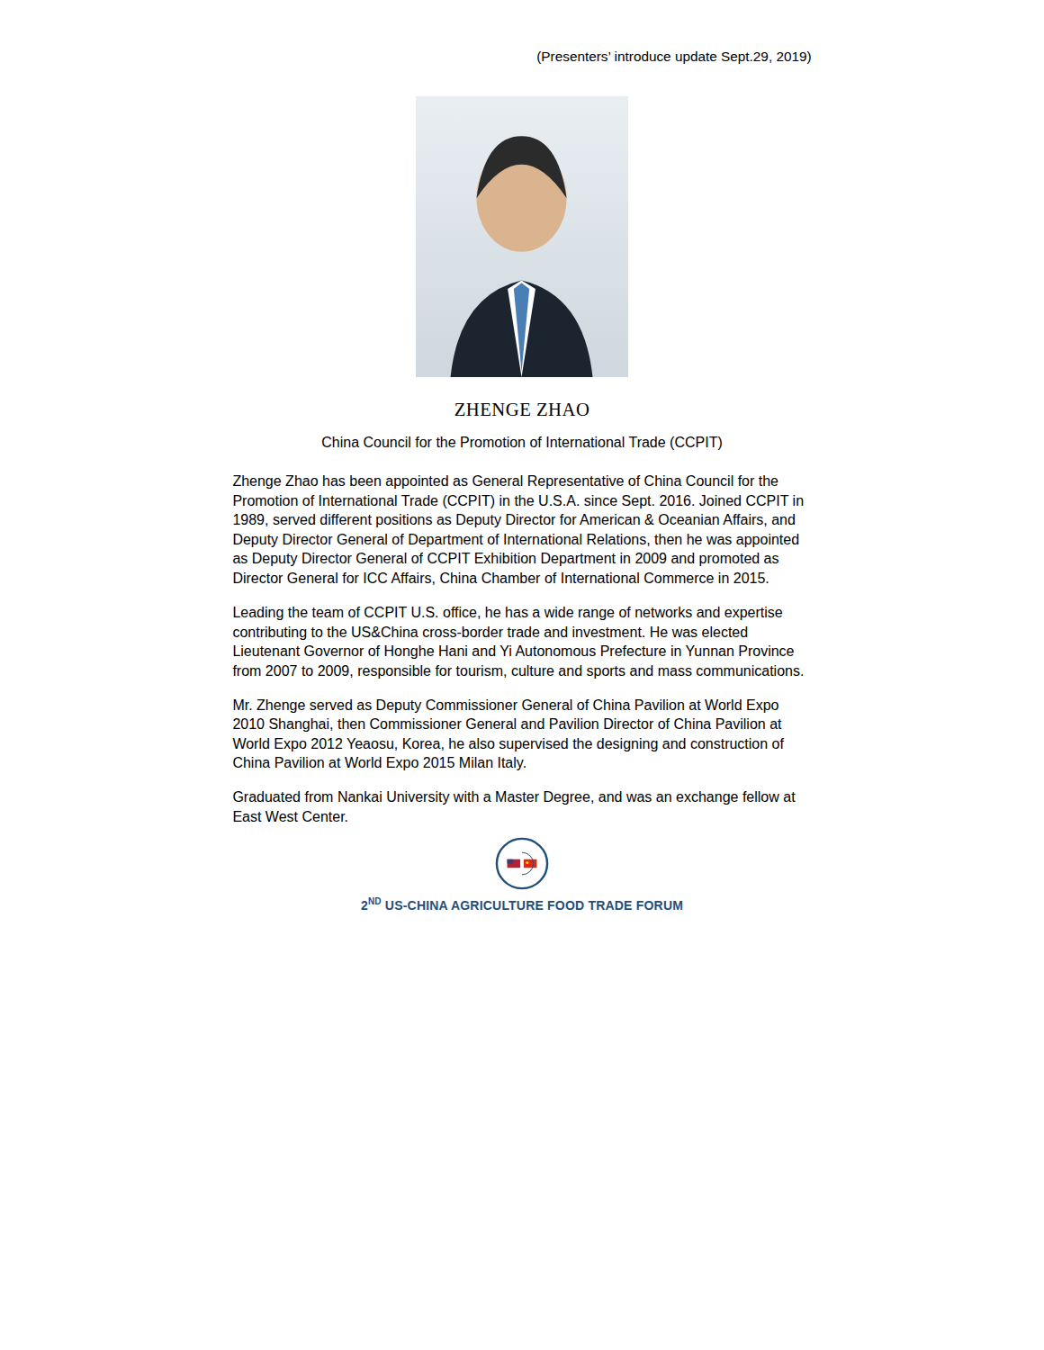(Presenters’ introduce update Sept.29, 2019)
ZHENGE ZHAO
China Council for the Promotion of International Trade (CCPIT)
Zhenge Zhao has been appointed as General Representative of China Council for the Promotion of International Trade (CCPIT) in the U.S.A. since Sept. 2016. Joined CCPIT in 1989, served different positions as Deputy Director for American & Oceanian Affairs, and Deputy Director General of Department of International Relations, then he was appointed as Deputy Director General of CCPIT Exhibition Department in 2009 and promoted as Director General for ICC Affairs, China Chamber of International Commerce in 2015.
Leading the team of CCPIT U.S. office, he has a wide range of networks and expertise contributing to the US&China cross-border trade and investment. He was elected Lieutenant Governor of Honghe Hani and Yi Autonomous Prefecture in Yunnan Province from 2007 to 2009, responsible for tourism, culture and sports and mass communications.
Mr. Zhenge served as Deputy Commissioner General of China Pavilion at World Expo 2010 Shanghai, then Commissioner General and Pavilion Director of China Pavilion at World Expo 2012 Yeaosu, Korea, he also supervised the designing and construction of China Pavilion at World Expo 2015 Milan Italy.
Graduated from Nankai University with a Master Degree, and was an exchange fellow at East West Center.
2ND US-CHINA AGRICULTURE FOOD TRADE FORUM